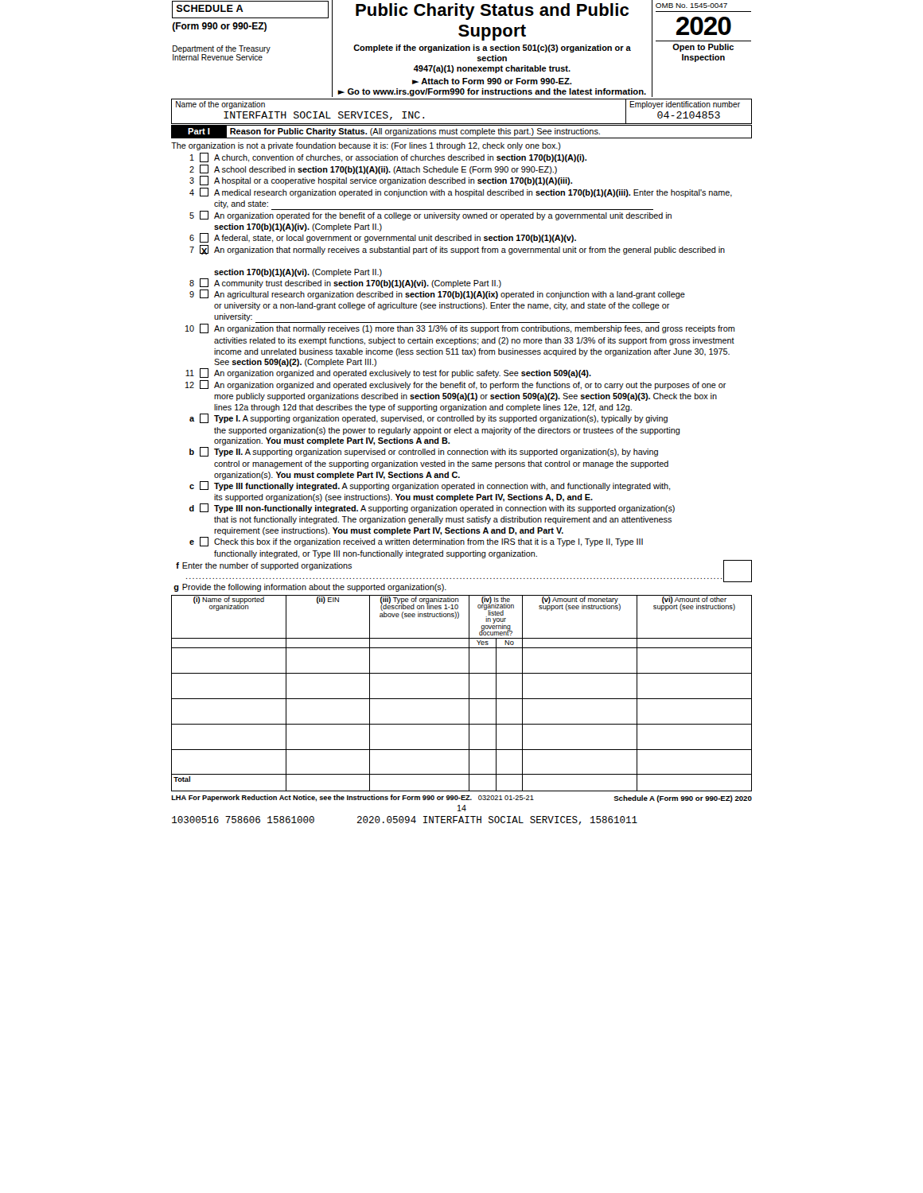| SCHEDULE A (Form 990 or 990-EZ) Department of the Treasury Internal Revenue Service | Public Charity Status and Public Support Complete if the organization is a section 501(c)(3) organization or a section 4947(a)(1) nonexempt charitable trust. ► Attach to Form 990 or Form 990-EZ. ► Go to www.irs.gov/Form990 for instructions and the latest information. | OMB No. 1545-0047 2020 Open to Public Inspection |
| Name of the organization INTERFAITH SOCIAL SERVICES, INC. | Employer identification number 04-2104853 |
| Part I | Reason for Public Charity Status. (All organizations must complete this part.) See instructions. |
The organization is not a private foundation because it is: (For lines 1 through 12, check only one box.)
| 1 | | A church, convention of churches, or association of churches described in section 170(b)(1)(A)(i). |
| 2 | | A school described in section 170(b)(1)(A)(ii). (Attach Schedule E (Form 990 or 990-EZ).) |
| 3 | | A hospital or a cooperative hospital service organization described in section 170(b)(1)(A)(iii). |
| 4 | | A medical research organization operated in conjunction with a hospital described in section 170(b)(1)(A)(iii). Enter the hospital's name, |
| | | city, and state: |
| 5 | | An organization operated for the benefit of a college or university owned or operated by a governmental unit described in |
| | | section 170(b)(1)(A)(iv). (Complete Part II.) |
| 6 | | A federal, state, or local government or governmental unit described in section 170(b)(1)(A)(v). |
| 7 | X | An organization that normally receives a substantial part of its support from a governmental unit or from the general public described in |
| | | section 170(b)(1)(A)(vi). (Complete Part II.) |
| 8 | | A community trust described in section 170(b)(1)(A)(vi). (Complete Part II.) |
| 9 | | An agricultural research organization described in section 170(b)(1)(A)(ix) operated in conjunction with a land-grant college |
| | | or university or a non-land-grant college of agriculture (see instructions). Enter the name, city, and state of the college or |
| | | university: |
| 10 | | An organization that normally receives (1) more than 33 1/3% of its support from contributions, membership fees, and gross receipts from |
| | | activities related to its exempt functions, subject to certain exceptions; and (2) no more than 33 1/3% of its support from gross investment |
| | | income and unrelated business taxable income (less section 511 tax) from businesses acquired by the organization after June 30, 1975. |
| | | See section 509(a)(2). (Complete Part III.) |
| 11 | | An organization organized and operated exclusively to test for public safety. See section 509(a)(4). |
| 12 | | An organization organized and operated exclusively for the benefit of, to perform the functions of, or to carry out the purposes of one or |
| | | more publicly supported organizations described in section 509(a)(1) or section 509(a)(2). See section 509(a)(3). Check the box in |
| | | lines 12a through 12d that describes the type of supporting organization and complete lines 12e, 12f, and 12g. |
| a | | Type I. A supporting organization operated, supervised, or controlled by its supported organization(s), typically by giving |
| | | the supported organization(s) the power to regularly appoint or elect a majority of the directors or trustees of the supporting |
| | | organization. You must complete Part IV, Sections A and B. |
| b | | Type II. A supporting organization supervised or controlled in connection with its supported organization(s), by having |
| | | control or management of the supporting organization vested in the same persons that control or manage the supported |
| | | organization(s). You must complete Part IV, Sections A and C. |
| c | | Type III functionally integrated. A supporting organization operated in connection with, and functionally integrated with, |
| | | its supported organization(s) (see instructions). You must complete Part IV, Sections A, D, and E. |
| d | | Type III non-functionally integrated. A supporting organization operated in connection with its supported organization(s) |
| | | that is not functionally integrated. The organization generally must satisfy a distribution requirement and an attentiveness |
| | | requirement (see instructions). You must complete Part IV, Sections A and D, and Part V. |
| e | | Check this box if the organization received a written determination from the IRS that it is a Type I, Type II, Type III |
| | | functionally integrated, or Type III non-functionally integrated supporting organization. |
| f | Enter the number of supported organizations ................................................................................................................................................................. | |
| g | Provide the following information about the supported organization(s). |
| (i) Name of supported organization | (ii) EIN | (iii) Type of organization (described on lines 1-10 above (see instructions)) | (iv) Is the organization listed in your governing document? | (v) Amount of monetary support (see instructions) | (vi) Amount of other support (see instructions) |
| | | | Yes | No | | |
| Total | | | | | | |
Schedule A (Form 990 or 990-EZ) 2020 LHA For Paperwork Reduction Act Notice, see the Instructions for Form 990 or 990-EZ. 032021 01-25-21
14
10300516 758606 15861000 2020.05094 INTERFAITH SOCIAL SERVICES, 15861011